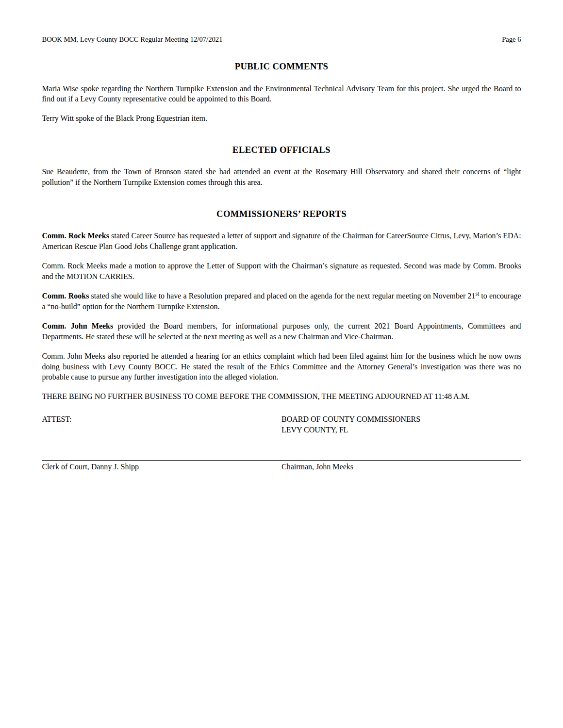BOOK MM, Levy County BOCC Regular Meeting 12/07/2021 Page 6
PUBLIC COMMENTS
Maria Wise spoke regarding the Northern Turnpike Extension and the Environmental Technical Advisory Team for this project. She urged the Board to find out if a Levy County representative could be appointed to this Board.
Terry Witt spoke of the Black Prong Equestrian item.
ELECTED OFFICIALS
Sue Beaudette, from the Town of Bronson stated she had attended an event at the Rosemary Hill Observatory and shared their concerns of “light pollution” if the Northern Turnpike Extension comes through this area.
COMMISSIONERS’ REPORTS
Comm. Rock Meeks stated Career Source has requested a letter of support and signature of the Chairman for CareerSource Citrus, Levy, Marion’s EDA: American Rescue Plan Good Jobs Challenge grant application.
Comm. Rock Meeks made a motion to approve the Letter of Support with the Chairman’s signature as requested. Second was made by Comm. Brooks and the MOTION CARRIES.
Comm. Rooks stated she would like to have a Resolution prepared and placed on the agenda for the next regular meeting on November 21st to encourage a “no-build” option for the Northern Turnpike Extension.
Comm. John Meeks provided the Board members, for informational purposes only, the current 2021 Board Appointments, Committees and Departments. He stated these will be selected at the next meeting as well as a new Chairman and Vice-Chairman.
Comm. John Meeks also reported he attended a hearing for an ethics complaint which had been filed against him for the business which he now owns doing business with Levy County BOCC. He stated the result of the Ethics Committee and the Attorney General’s investigation was there was no probable cause to pursue any further investigation into the alleged violation.
There being no further business to come before the Commission, the meeting adjourned at 11:48 a.m.
| ATTEST: | BOARD OF COUNTY COMMISSIONERS LEVY COUNTY, FL |
| Clerk of Court, Danny J. Shipp | Chairman, John Meeks |